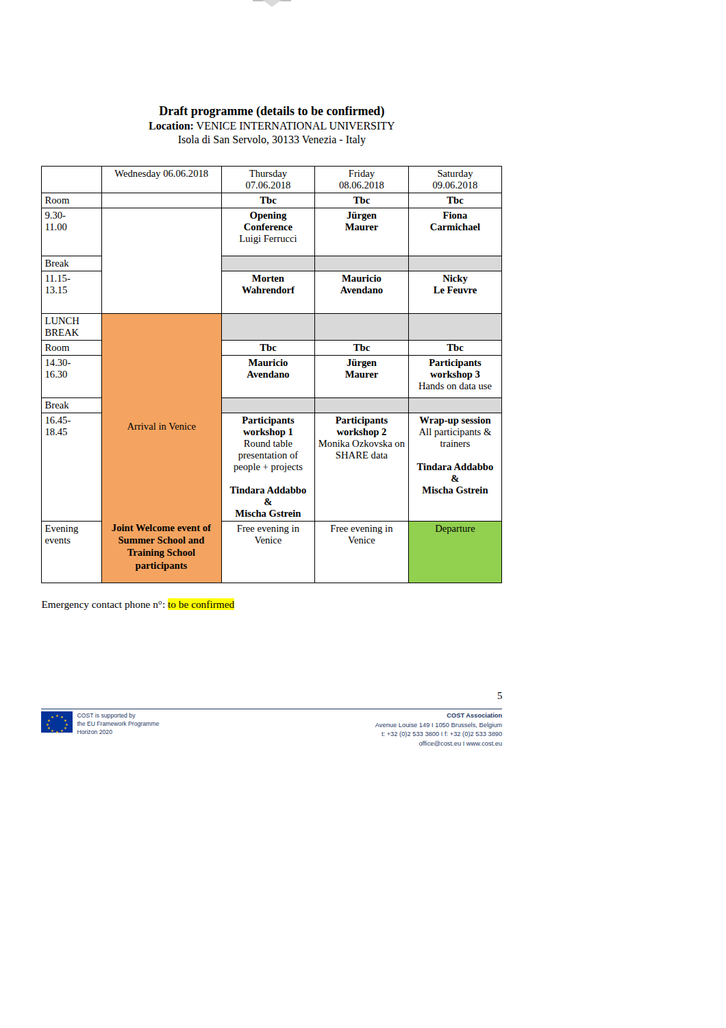Draft programme (details to be confirmed)
Location: VENICE INTERNATIONAL UNIVERSITY
Isola di San Servolo, 30133 Venezia - Italy
| | Wednesday 06.06.2018 | Thursday 07.06.2018 | Friday 08.06.2018 | Saturday 09.06.2018 |
| Room | | Tbc | Tbc | Tbc |
| 9.30- 11.00 | | Opening Conference Luigi Ferrucci | Jürgen Maurer | Fiona Carmichael |
| Break | | | |
| 11.15- 13.15 | Morten Wahrendorf | Mauricio Avendano | Nicky Le Feuvre |
| LUNCH BREAK | Arrival in Venice | | | |
| Room | Tbc | Tbc | Tbc |
| 14.30- 16.30 | Mauricio Avendano | Jürgen Maurer | Participants workshop 3 Hands on data use |
| Break | | | |
| 16.45- 18.45 | Participants workshop 1 Round table presentation of people + projects Tindara Addabbo & Mischa Gstrein | Participants workshop 2 Monika Ozkovska on SHARE data | Wrap-up session All participants & trainers Tindara Addabbo & Mischa Gstrein |
| Evening events | Free evening in Venice | Free evening in Venice | Departure |
Joint Welcome event of Summer School and Training School participants
Emergency contact phone n°: to be confirmed
5
★ ★ ★ ★ ★ ★ ★ ★ ★ ★ ★ ★
COST is supported by
the EU Framework Programme
Horizon 2020
COST Association
Avenue Louise 149 I 1050 Brussels, Belgium
t: +32 (0)2 533 3800 I f: +32 (0)2 533 3890
office@cost.eu I www.cost.eu